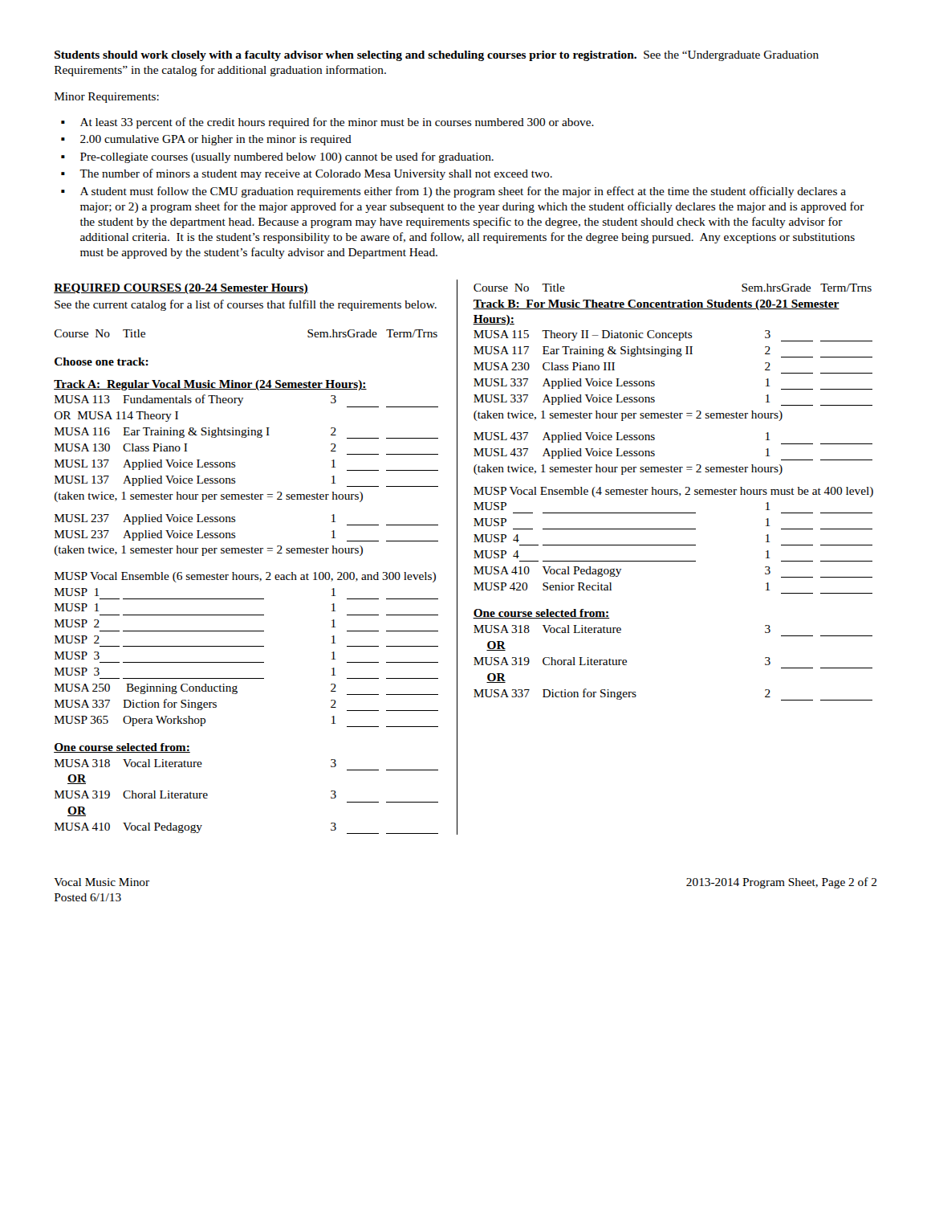Students should work closely with a faculty advisor when selecting and scheduling courses prior to registration. See the “Undergraduate Graduation Requirements” in the catalog for additional graduation information.
Minor Requirements:
At least 33 percent of the credit hours required for the minor must be in courses numbered 300 or above.
2.00 cumulative GPA or higher in the minor is required
Pre-collegiate courses (usually numbered below 100) cannot be used for graduation.
The number of minors a student may receive at Colorado Mesa University shall not exceed two.
A student must follow the CMU graduation requirements either from 1) the program sheet for the major in effect at the time the student officially declares a major; or 2) a program sheet for the major approved for a year subsequent to the year during which the student officially declares the major and is approved for the student by the department head. Because a program may have requirements specific to the degree, the student should check with the faculty advisor for additional criteria. It is the student’s responsibility to be aware of, and follow, all requirements for the degree being pursued. Any exceptions or substitutions must be approved by the student’s faculty advisor and Department Head.
REQUIRED COURSES (20-24 Semester Hours)
See the current catalog for a list of courses that fulfill the requirements below.
| Course No | Title | Sem.hrs | Grade | Term/Trns |
Choose one track:
Track A: Regular Vocal Music Minor (24 Semester Hours):
| MUSA 113 | Fundamentals of Theory | 3 | | |
| OR MUSA 114 Theory I |
| MUSA 116 | Ear Training & Sightsinging I | 2 | | |
| MUSA 130 | Class Piano I | 2 | | |
| MUSL 137 | Applied Voice Lessons | 1 | | |
| MUSL 137 | Applied Voice Lessons | 1 | | |
(taken twice, 1 semester hour per semester = 2 semester hours)
| MUSL 237 | Applied Voice Lessons | 1 | | |
| MUSL 237 | Applied Voice Lessons | 1 | | |
(taken twice, 1 semester hour per semester = 2 semester hours)
MUSP Vocal Ensemble (6 semester hours, 2 each at 100, 200, and 300 levels)
| MUSP 1 | | 1 | | |
| MUSP 1 | | 1 | | |
| MUSP 2 | | 1 | | |
| MUSP 2 | | 1 | | |
| MUSP 3 | | 1 | | |
| MUSP 3 | | 1 | | |
| MUSA 250 | Beginning Conducting | 2 | | |
| MUSA 337 | Diction for Singers | 2 | | |
| MUSP 365 | Opera Workshop | 1 | | |
One course selected from:
| MUSA 318 | Vocal Literature | 3 | | |
| OR |
| MUSA 319 | Choral Literature | 3 | | |
| OR |
| MUSA 410 | Vocal Pedagogy | 3 | | |
| Course No | Title | Sem.hrs | Grade | Term/Trns |
Track B: For Music Theatre Concentration Students (20-21 Semester Hours):
| MUSA 115 | Theory II – Diatonic Concepts | 3 | | |
| MUSA 117 | Ear Training & Sightsinging II | 2 | | |
| MUSA 230 | Class Piano III | 2 | | |
| MUSL 337 | Applied Voice Lessons | 1 | | |
| MUSL 337 | Applied Voice Lessons | 1 | | |
(taken twice, 1 semester hour per semester = 2 semester hours)
| MUSL 437 | Applied Voice Lessons | 1 | | |
| MUSL 437 | Applied Voice Lessons | 1 | | |
(taken twice, 1 semester hour per semester = 2 semester hours)
MUSP Vocal Ensemble (4 semester hours, 2 semester hours must be at 400 level)
| MUSP | | 1 | | |
| MUSP | | 1 | | |
| MUSP 4 | | 1 | | |
| MUSP 4 | | 1 | | |
| MUSA 410 | Vocal Pedagogy | 3 | | |
| MUSP 420 | Senior Recital | 1 | | |
One course selected from:
| MUSA 318 | Vocal Literature | 3 | | |
| OR |
| MUSA 319 | Choral Literature | 3 | | |
| OR |
| MUSA 337 | Diction for Singers | 2 | | |
Vocal Music Minor Posted 6/1/13
2013-2014 Program Sheet, Page 2 of 2